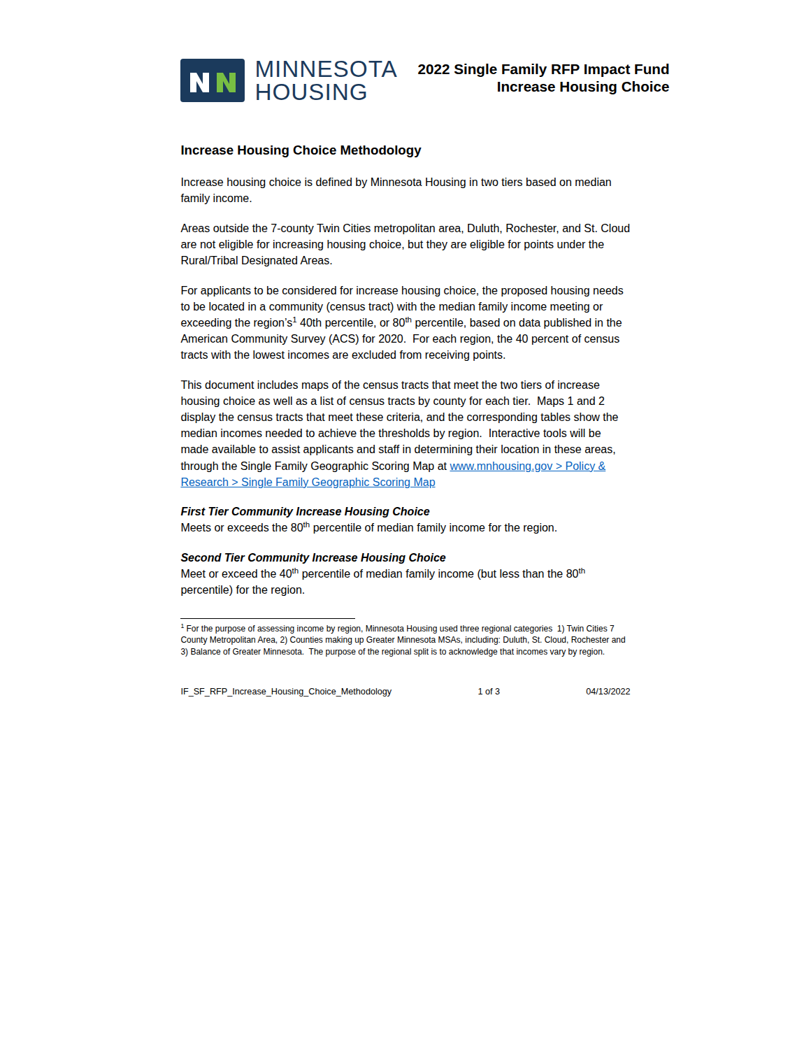MINNESOTA HOUSING
2022 Single Family RFP Impact Fund
Increase Housing Choice
Increase Housing Choice Methodology
Increase housing choice is defined by Minnesota Housing in two tiers based on median family income.
Areas outside the 7-county Twin Cities metropolitan area, Duluth, Rochester, and St. Cloud are not eligible for increasing housing choice, but they are eligible for points under the Rural/Tribal Designated Areas.
For applicants to be considered for increase housing choice, the proposed housing needs to be located in a community (census tract) with the median family income meeting or exceeding the region’s1 40th percentile, or 80th percentile, based on data published in the American Community Survey (ACS) for 2020. For each region, the 40 percent of census tracts with the lowest incomes are excluded from receiving points.
This document includes maps of the census tracts that meet the two tiers of increase housing choice as well as a list of census tracts by county for each tier. Maps 1 and 2 display the census tracts that meet these criteria, and the corresponding tables show the median incomes needed to achieve the thresholds by region. Interactive tools will be made available to assist applicants and staff in determining their location in these areas, through the Single Family Geographic Scoring Map at www.mnhousing.gov > Policy & Research > Single Family Geographic Scoring Map
First Tier Community Increase Housing Choice
Meets or exceeds the 80th percentile of median family income for the region.
Second Tier Community Increase Housing Choice
Meet or exceed the 40th percentile of median family income (but less than the 80th percentile) for the region.
1 For the purpose of assessing income by region, Minnesota Housing used three regional categories 1) Twin Cities 7 County Metropolitan Area, 2) Counties making up Greater Minnesota MSAs, including: Duluth, St. Cloud, Rochester and 3) Balance of Greater Minnesota. The purpose of the regional split is to acknowledge that incomes vary by region.
IF_SF_RFP_Increase_Housing_Choice_Methodology 1 of 3 04/13/2022